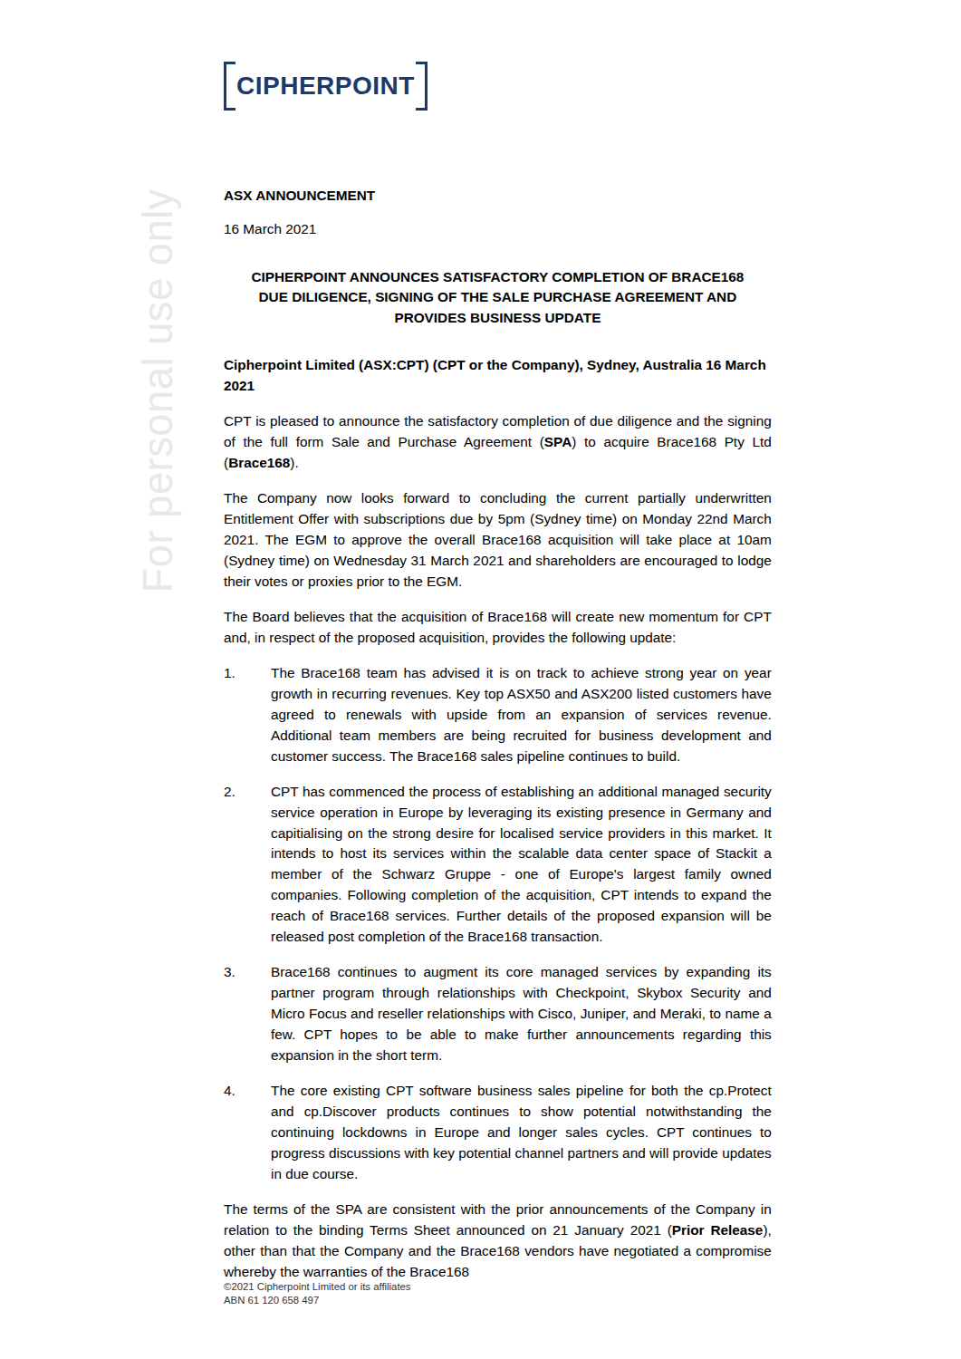For personal use only
CIPHERPOINT
ASX ANNOUNCEMENT
16 March 2021
CIPHERPOINT ANNOUNCES SATISFACTORY COMPLETION OF BRACE168 DUE DILIGENCE, SIGNING OF THE SALE PURCHASE AGREEMENT AND PROVIDES BUSINESS UPDATE
Cipherpoint Limited (ASX:CPT) (CPT or the Company), Sydney, Australia 16 March 2021
CPT is pleased to announce the satisfactory completion of due diligence and the signing of the full form Sale and Purchase Agreement (SPA) to acquire Brace168 Pty Ltd (Brace168).
The Company now looks forward to concluding the current partially underwritten Entitlement Offer with subscriptions due by 5pm (Sydney time) on Monday 22nd March 2021. The EGM to approve the overall Brace168 acquisition will take place at 10am (Sydney time) on Wednesday 31 March 2021 and shareholders are encouraged to lodge their votes or proxies prior to the EGM.
The Board believes that the acquisition of Brace168 will create new momentum for CPT and, in respect of the proposed acquisition, provides the following update:
1.
The Brace168 team has advised it is on track to achieve strong year on year growth in recurring revenues. Key top ASX50 and ASX200 listed customers have agreed to renewals with upside from an expansion of services revenue. Additional team members are being recruited for business development and customer success. The Brace168 sales pipeline continues to build.
2.
CPT has commenced the process of establishing an additional managed security service operation in Europe by leveraging its existing presence in Germany and capitialising on the strong desire for localised service providers in this market. It intends to host its services within the scalable data center space of Stackit a member of the Schwarz Gruppe - one of Europe's largest family owned companies. Following completion of the acquisition, CPT intends to expand the reach of Brace168 services. Further details of the proposed expansion will be released post completion of the Brace168 transaction.
3.
Brace168 continues to augment its core managed services by expanding its partner program through relationships with Checkpoint, Skybox Security and Micro Focus and reseller relationships with Cisco, Juniper, and Meraki, to name a few. CPT hopes to be able to make further announcements regarding this expansion in the short term.
4.
The core existing CPT software business sales pipeline for both the cp.Protect and cp.Discover products continues to show potential notwithstanding the continuing lockdowns in Europe and longer sales cycles. CPT continues to progress discussions with key potential channel partners and will provide updates in due course.
The terms of the SPA are consistent with the prior announcements of the Company in relation to the binding Terms Sheet announced on 21 January 2021 (Prior Release), other than that the Company and the Brace168 vendors have negotiated a compromise whereby the warranties of the Brace168
©2021 Cipherpoint Limited or its affiliates
ABN 61 120 658 497